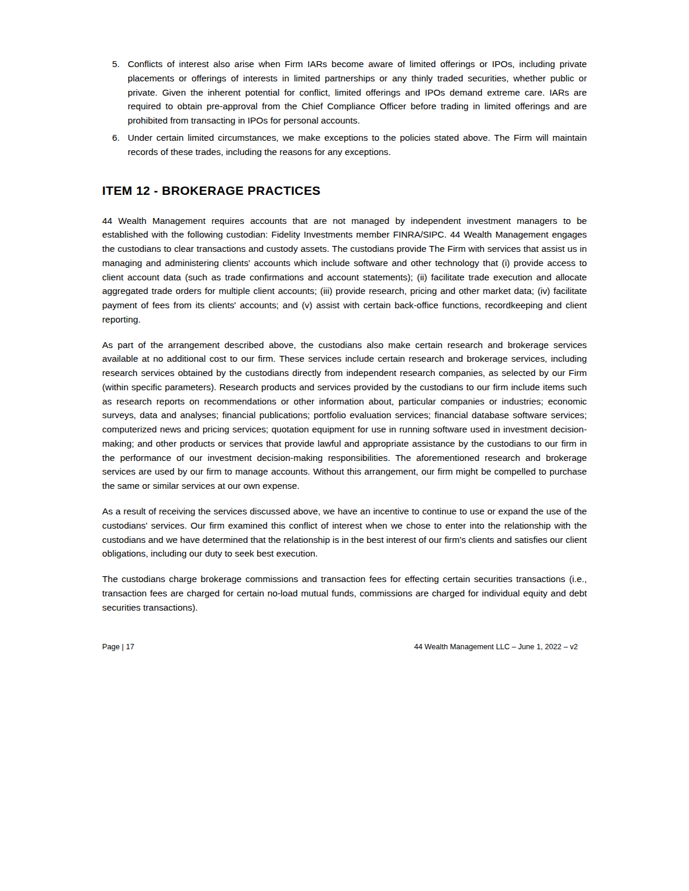Conflicts of interest also arise when Firm IARs become aware of limited offerings or IPOs, including private placements or offerings of interests in limited partnerships or any thinly traded securities, whether public or private. Given the inherent potential for conflict, limited offerings and IPOs demand extreme care. IARs are required to obtain pre-approval from the Chief Compliance Officer before trading in limited offerings and are prohibited from transacting in IPOs for personal accounts.
Under certain limited circumstances, we make exceptions to the policies stated above. The Firm will maintain records of these trades, including the reasons for any exceptions.
ITEM 12 - BROKERAGE PRACTICES
44 Wealth Management requires accounts that are not managed by independent investment managers to be established with the following custodian: Fidelity Investments member FINRA/SIPC. 44 Wealth Management engages the custodians to clear transactions and custody assets. The custodians provide The Firm with services that assist us in managing and administering clients' accounts which include software and other technology that (i) provide access to client account data (such as trade confirmations and account statements); (ii) facilitate trade execution and allocate aggregated trade orders for multiple client accounts; (iii) provide research, pricing and other market data; (iv) facilitate payment of fees from its clients' accounts; and (v) assist with certain back-office functions, recordkeeping and client reporting.
As part of the arrangement described above, the custodians also make certain research and brokerage services available at no additional cost to our firm. These services include certain research and brokerage services, including research services obtained by the custodians directly from independent research companies, as selected by our Firm (within specific parameters). Research products and services provided by the custodians to our firm include items such as research reports on recommendations or other information about, particular companies or industries; economic surveys, data and analyses; financial publications; portfolio evaluation services; financial database software services; computerized news and pricing services; quotation equipment for use in running software used in investment decision-making; and other products or services that provide lawful and appropriate assistance by the custodians to our firm in the performance of our investment decision-making responsibilities. The aforementioned research and brokerage services are used by our firm to manage accounts. Without this arrangement, our firm might be compelled to purchase the same or similar services at our own expense.
As a result of receiving the services discussed above, we have an incentive to continue to use or expand the use of the custodians' services. Our firm examined this conflict of interest when we chose to enter into the relationship with the custodians and we have determined that the relationship is in the best interest of our firm's clients and satisfies our client obligations, including our duty to seek best execution.
The custodians charge brokerage commissions and transaction fees for effecting certain securities transactions (i.e., transaction fees are charged for certain no-load mutual funds, commissions are charged for individual equity and debt securities transactions).
Page | 17
44 Wealth Management LLC – June 1, 2022 – v2